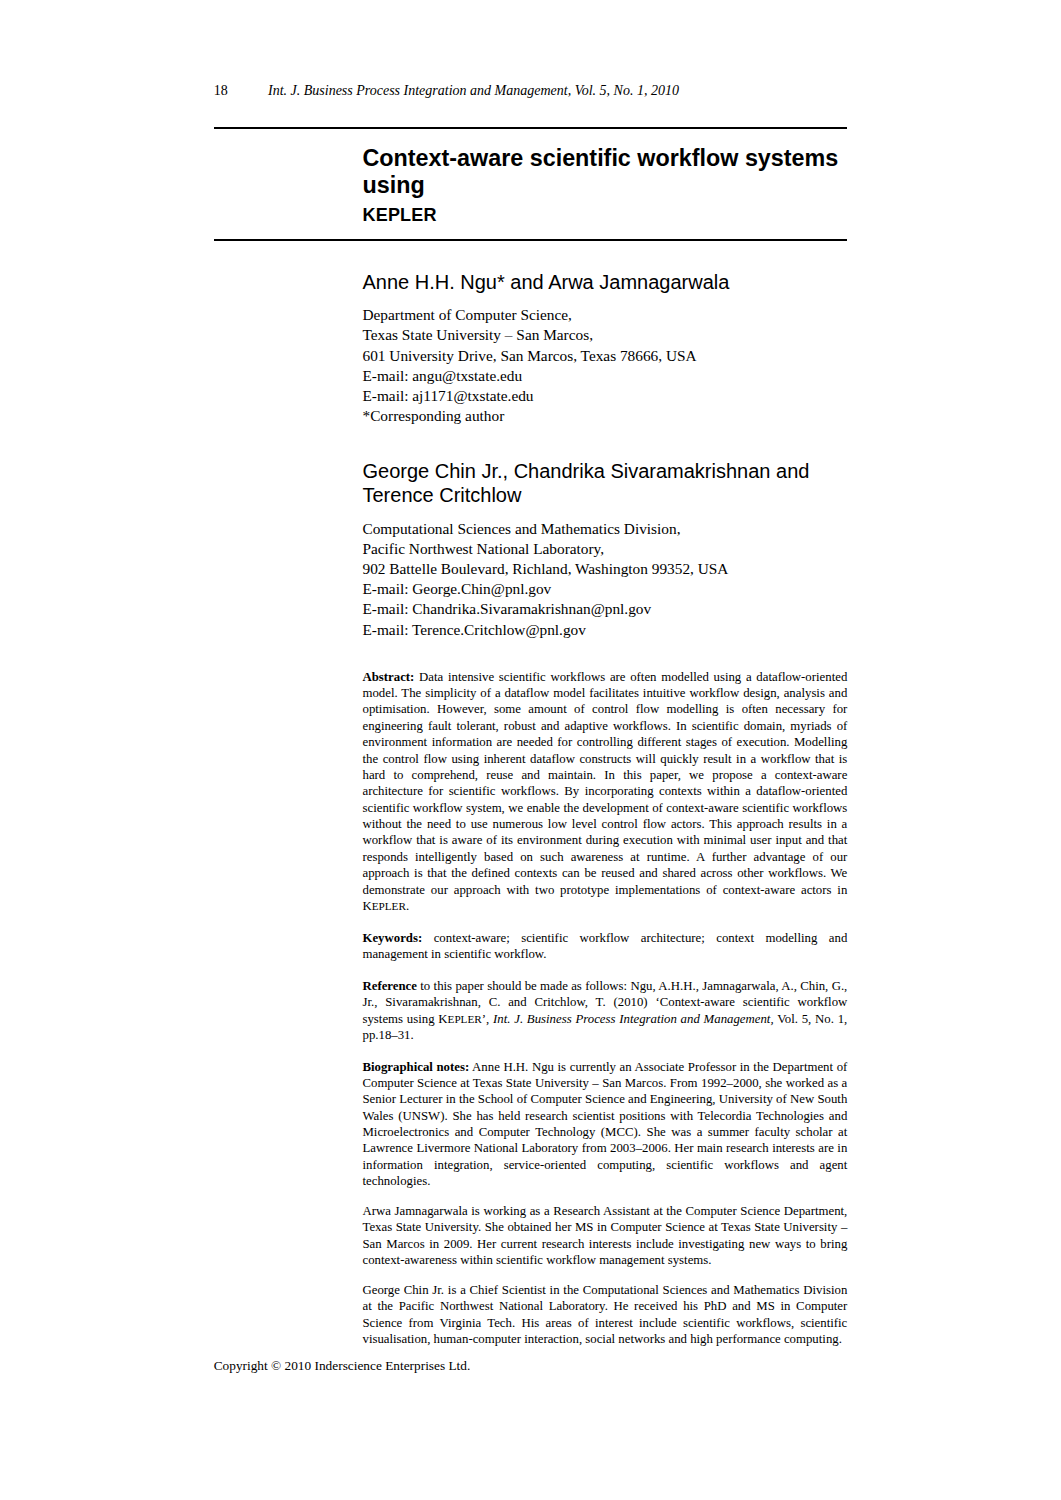18 Int. J. Business Process Integration and Management, Vol. 5, No. 1, 2010
Context-aware scientific workflow systems using
KEPLER
Anne H.H. Ngu* and Arwa Jamnagarwala
Department of Computer Science,
Texas State University – San Marcos,
601 University Drive, San Marcos, Texas 78666, USA
E-mail: angu@txstate.edu
E-mail: aj1171@txstate.edu
*Corresponding author
George Chin Jr., Chandrika Sivaramakrishnan and
Terence Critchlow
Computational Sciences and Mathematics Division,
Pacific Northwest National Laboratory,
902 Battelle Boulevard, Richland, Washington 99352, USA
E-mail: George.Chin@pnl.gov
E-mail: Chandrika.Sivaramakrishnan@pnl.gov
E-mail: Terence.Critchlow@pnl.gov
Abstract: Data intensive scientific workflows are often modelled using a dataflow-oriented model. The simplicity of a dataflow model facilitates intuitive workflow design, analysis and optimisation. However, some amount of control flow modelling is often necessary for engineering fault tolerant, robust and adaptive workflows. In scientific domain, myriads of environment information are needed for controlling different stages of execution. Modelling the control flow using inherent dataflow constructs will quickly result in a workflow that is hard to comprehend, reuse and maintain. In this paper, we propose a context-aware architecture for scientific workflows. By incorporating contexts within a dataflow-oriented scientific workflow system, we enable the development of context-aware scientific workflows without the need to use numerous low level control flow actors. This approach results in a workflow that is aware of its environment during execution with minimal user input and that responds intelligently based on such awareness at runtime. A further advantage of our approach is that the defined contexts can be reused and shared across other workflows. We demonstrate our approach with two prototype implementations of context-aware actors in KEPLER.
Keywords: context-aware; scientific workflow architecture; context modelling and management in scientific workflow.
Reference to this paper should be made as follows: Ngu, A.H.H., Jamnagarwala, A., Chin, G., Jr., Sivaramakrishnan, C. and Critchlow, T. (2010) ‘Context-aware scientific workflow systems using KEPLER’, Int. J. Business Process Integration and Management, Vol. 5, No. 1, pp.18–31.
Biographical notes: Anne H.H. Ngu is currently an Associate Professor in the Department of Computer Science at Texas State University – San Marcos. From 1992–2000, she worked as a Senior Lecturer in the School of Computer Science and Engineering, University of New South Wales (UNSW). She has held research scientist positions with Telecordia Technologies and Microelectronics and Computer Technology (MCC). She was a summer faculty scholar at Lawrence Livermore National Laboratory from 2003–2006. Her main research interests are in information integration, service-oriented computing, scientific workflows and agent technologies.
Arwa Jamnagarwala is working as a Research Assistant at the Computer Science Department, Texas State University. She obtained her MS in Computer Science at Texas State University – San Marcos in 2009. Her current research interests include investigating new ways to bring context-awareness within scientific workflow management systems.
George Chin Jr. is a Chief Scientist in the Computational Sciences and Mathematics Division at the Pacific Northwest National Laboratory. He received his PhD and MS in Computer Science from Virginia Tech. His areas of interest include scientific workflows, scientific visualisation, human-computer interaction, social networks and high performance computing.
Copyright © 2010 Inderscience Enterprises Ltd.